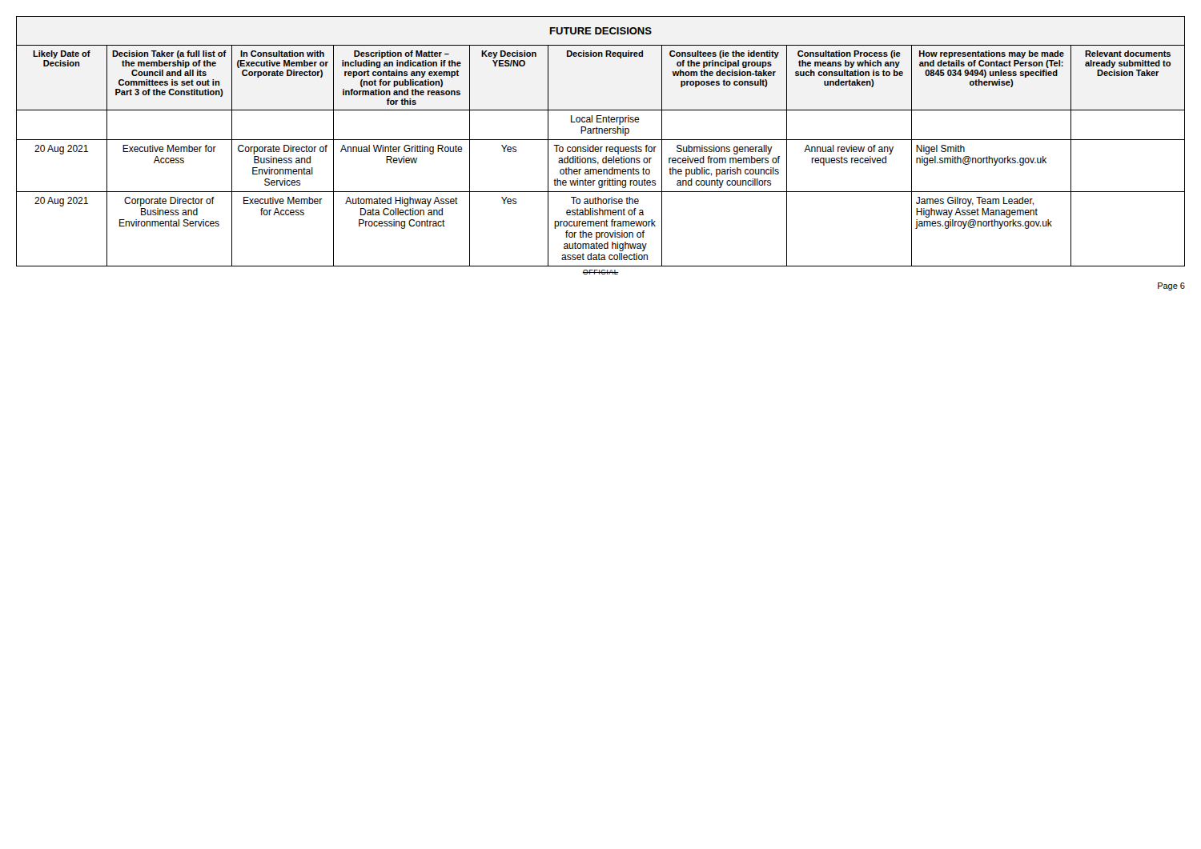FUTURE DECISIONS
| Likely Date of Decision | Decision Taker (a full list of the membership of the Council and all its Committees is set out in Part 3 of the Constitution) | In Consultation with (Executive Member or Corporate Director) | Description of Matter – including an indication if the report contains any exempt (not for publication) information and the reasons for this | Key Decision YES/NO | Decision Required | Consultees (ie the identity of the principal groups whom the decision-taker proposes to consult) | Consultation Process (ie the means by which any such consultation is to be undertaken) | How representations may be made and details of Contact Person (Tel: 0845 034 9494) unless specified otherwise) | Relevant documents already submitted to Decision Taker |
| --- | --- | --- | --- | --- | --- | --- | --- | --- | --- |
| | | | | | Local Enterprise Partnership | | | | |
| 20 Aug 2021 | Executive Member for Access | Corporate Director of Business and Environmental Services | Annual Winter Gritting Route Review | Yes | To consider requests for additions, deletions or other amendments to the winter gritting routes | Submissions generally received from members of the public, parish councils and county councillors | Annual review of any requests received | Nigel Smith nigel.smith@northyorks.gov.uk | |
| 20 Aug 2021 | Corporate Director of Business and Environmental Services | Executive Member for Access | Automated Highway Asset Data Collection and Processing Contract | Yes | To authorise the establishment of a procurement framework for the provision of automated highway asset data collection | | | James Gilroy, Team Leader, Highway Asset Management james.gilroy@northyorks.gov.uk | |
OFFICIAL
Page 6